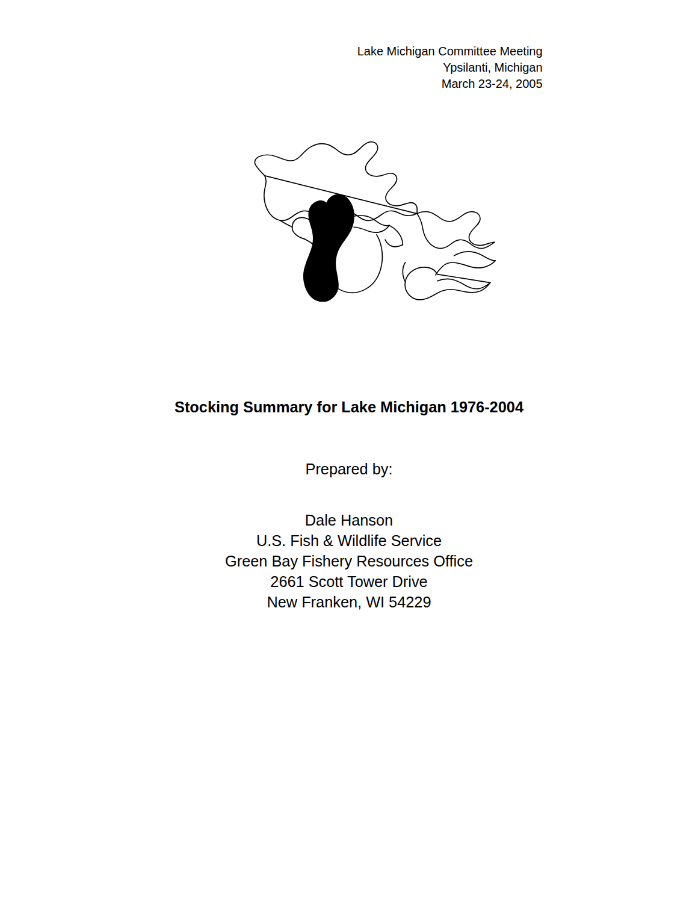Lake Michigan Committee Meeting
Ypsilanti, Michigan
March 23-24, 2005
Stocking Summary for Lake Michigan 1976-2004
Prepared by:
Dale Hanson
U.S. Fish & Wildlife Service
Green Bay Fishery Resources Office
2661 Scott Tower Drive
New Franken, WI 54229